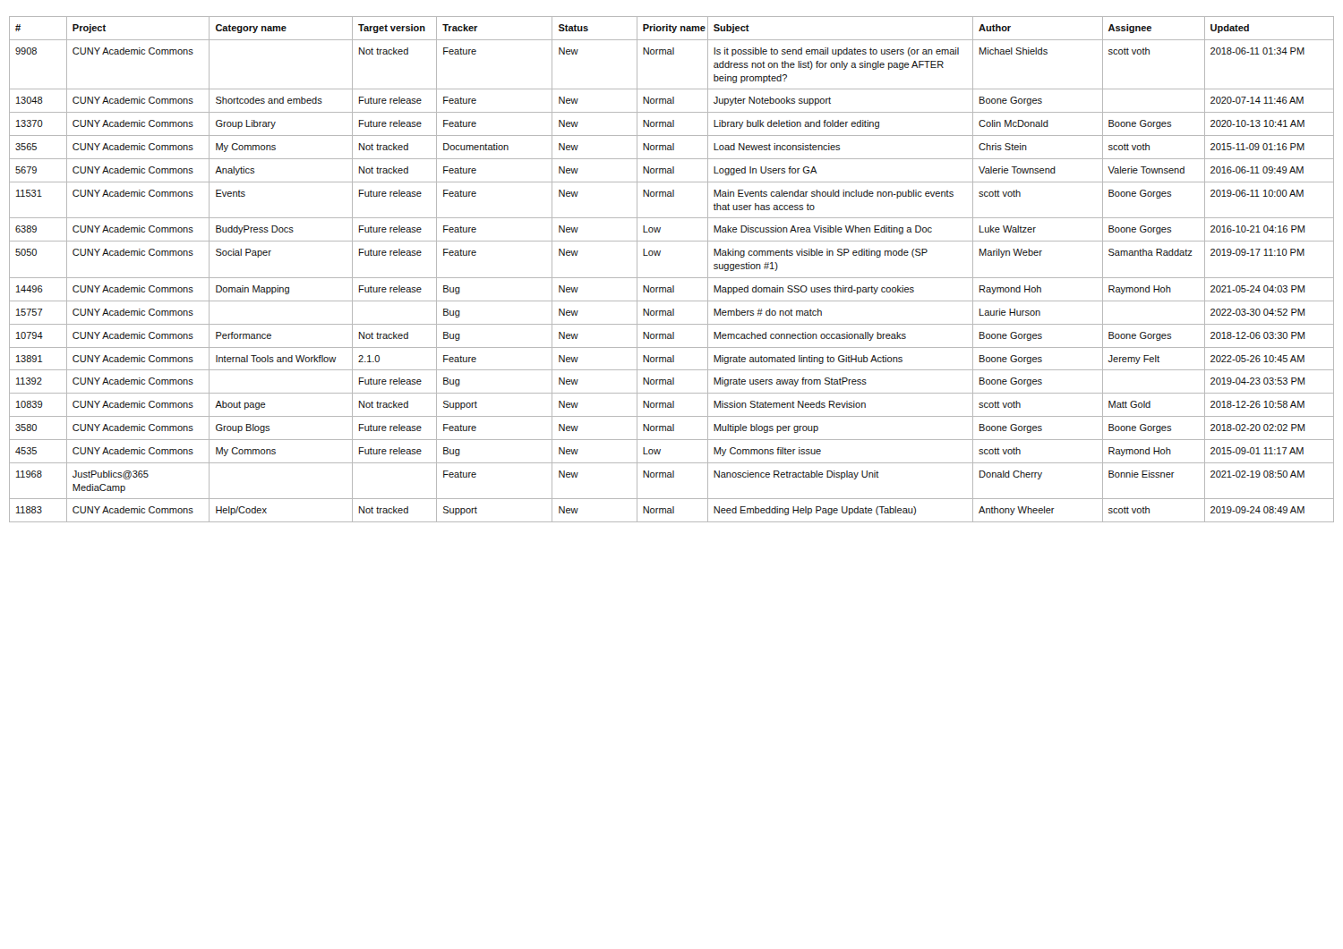| # | Project | Category name | Target version | Tracker | Status | Priority name | Subject | Author | Assignee | Updated |
| --- | --- | --- | --- | --- | --- | --- | --- | --- | --- | --- |
| 9908 | CUNY Academic Commons | | Not tracked | Feature | New | Normal | Is it possible to send email updates to users (or an email address not on the list) for only a single page AFTER being prompted? | Michael Shields | scott voth | 2018-06-11 01:34 PM |
| 13048 | CUNY Academic Commons | Shortcodes and embeds | Future release | Feature | New | Normal | Jupyter Notebooks support | Boone Gorges | | 2020-07-14 11:46 AM |
| 13370 | CUNY Academic Commons | Group Library | Future release | Feature | New | Normal | Library bulk deletion and folder editing | Colin McDonald | Boone Gorges | 2020-10-13 10:41 AM |
| 3565 | CUNY Academic Commons | My Commons | Not tracked | Documentation | New | Normal | Load Newest inconsistencies | Chris Stein | scott voth | 2015-11-09 01:16 PM |
| 5679 | CUNY Academic Commons | Analytics | Not tracked | Feature | New | Normal | Logged In Users for GA | Valerie Townsend | Valerie Townsend | 2016-06-11 09:49 AM |
| 11531 | CUNY Academic Commons | Events | Future release | Feature | New | Normal | Main Events calendar should include non-public events that user has access to | scott voth | Boone Gorges | 2019-06-11 10:00 AM |
| 6389 | CUNY Academic Commons | BuddyPress Docs | Future release | Feature | New | Low | Make Discussion Area Visible When Editing a Doc | Luke Waltzer | Boone Gorges | 2016-10-21 04:16 PM |
| 5050 | CUNY Academic Commons | Social Paper | Future release | Feature | New | Low | Making comments visible in SP editing mode (SP suggestion #1) | Marilyn Weber | Samantha Raddatz | 2019-09-17 11:10 PM |
| 14496 | CUNY Academic Commons | Domain Mapping | Future release | Bug | New | Normal | Mapped domain SSO uses third-party cookies | Raymond Hoh | Raymond Hoh | 2021-05-24 04:03 PM |
| 15757 | CUNY Academic Commons | | | Bug | New | Normal | Members # do not match | Laurie Hurson | | 2022-03-30 04:52 PM |
| 10794 | CUNY Academic Commons | Performance | Not tracked | Bug | New | Normal | Memcached connection occasionally breaks | Boone Gorges | Boone Gorges | 2018-12-06 03:30 PM |
| 13891 | CUNY Academic Commons | Internal Tools and Workflow | 2.1.0 | Feature | New | Normal | Migrate automated linting to GitHub Actions | Boone Gorges | Jeremy Felt | 2022-05-26 10:45 AM |
| 11392 | CUNY Academic Commons | | Future release | Bug | New | Normal | Migrate users away from StatPress | Boone Gorges | | 2019-04-23 03:53 PM |
| 10839 | CUNY Academic Commons | About page | Not tracked | Support | New | Normal | Mission Statement Needs Revision | scott voth | Matt Gold | 2018-12-26 10:58 AM |
| 3580 | CUNY Academic Commons | Group Blogs | Future release | Feature | New | Normal | Multiple blogs per group | Boone Gorges | Boone Gorges | 2018-02-20 02:02 PM |
| 4535 | CUNY Academic Commons | My Commons | Future release | Bug | New | Low | My Commons filter issue | scott voth | Raymond Hoh | 2015-09-01 11:17 AM |
| 11968 | JustPublics@365 MediaCamp | | | Feature | New | Normal | Nanoscience Retractable Display Unit | Donald Cherry | Bonnie Eissner | 2021-02-19 08:50 AM |
| 11883 | CUNY Academic Commons | Help/Codex | Not tracked | Support | New | Normal | Need Embedding Help Page Update (Tableau) | Anthony Wheeler | scott voth | 2019-09-24 08:49 AM |